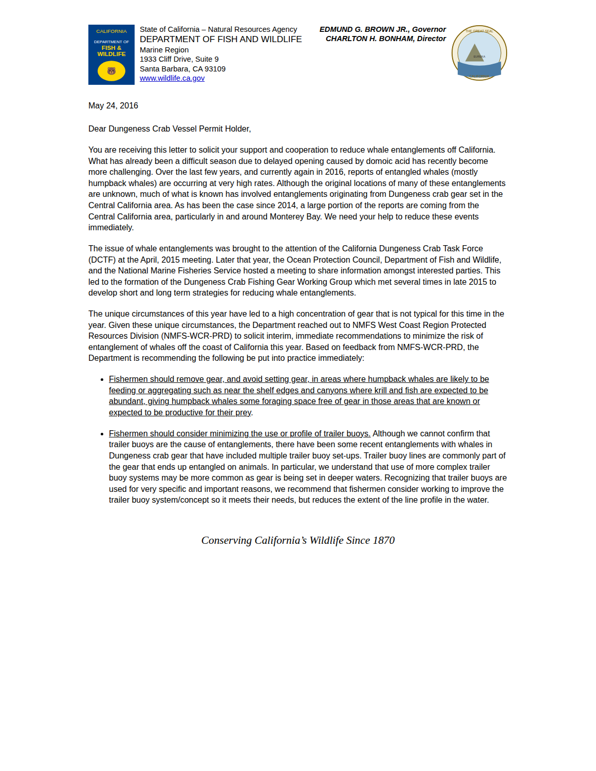State of California – Natural Resources Agency EDMUND G. BROWN JR., Governor
DEPARTMENT OF FISH AND WILDLIFE CHARLTON H. BONHAM, Director
Marine Region
1933 Cliff Drive, Suite 9
Santa Barbara, CA 93109
www.wildlife.ca.gov
May 24, 2016
Dear Dungeness Crab Vessel Permit Holder,
You are receiving this letter to solicit your support and cooperation to reduce whale entanglements off California. What has already been a difficult season due to delayed opening caused by domoic acid has recently become more challenging. Over the last few years, and currently again in 2016, reports of entangled whales (mostly humpback whales) are occurring at very high rates. Although the original locations of many of these entanglements are unknown, much of what is known has involved entanglements originating from Dungeness crab gear set in the Central California area. As has been the case since 2014, a large portion of the reports are coming from the Central California area, particularly in and around Monterey Bay. We need your help to reduce these events immediately.
The issue of whale entanglements was brought to the attention of the California Dungeness Crab Task Force (DCTF) at the April, 2015 meeting. Later that year, the Ocean Protection Council, Department of Fish and Wildlife, and the National Marine Fisheries Service hosted a meeting to share information amongst interested parties. This led to the formation of the Dungeness Crab Fishing Gear Working Group which met several times in late 2015 to develop short and long term strategies for reducing whale entanglements.
The unique circumstances of this year have led to a high concentration of gear that is not typical for this time in the year. Given these unique circumstances, the Department reached out to NMFS West Coast Region Protected Resources Division (NMFS-WCR-PRD) to solicit interim, immediate recommendations to minimize the risk of entanglement of whales off the coast of California this year. Based on feedback from NMFS-WCR-PRD, the Department is recommending the following be put into practice immediately:
Fishermen should remove gear, and avoid setting gear, in areas where humpback whales are likely to be feeding or aggregating such as near the shelf edges and canyons where krill and fish are expected to be abundant, giving humpback whales some foraging space free of gear in those areas that are known or expected to be productive for their prey.
Fishermen should consider minimizing the use or profile of trailer buoys. Although we cannot confirm that trailer buoys are the cause of entanglements, there have been some recent entanglements with whales in Dungeness crab gear that have included multiple trailer buoy set-ups. Trailer buoy lines are commonly part of the gear that ends up entangled on animals. In particular, we understand that use of more complex trailer buoy systems may be more common as gear is being set in deeper waters. Recognizing that trailer buoys are used for very specific and important reasons, we recommend that fishermen consider working to improve the trailer buoy system/concept so it meets their needs, but reduces the extent of the line profile in the water.
Conserving California’s Wildlife Since 1870